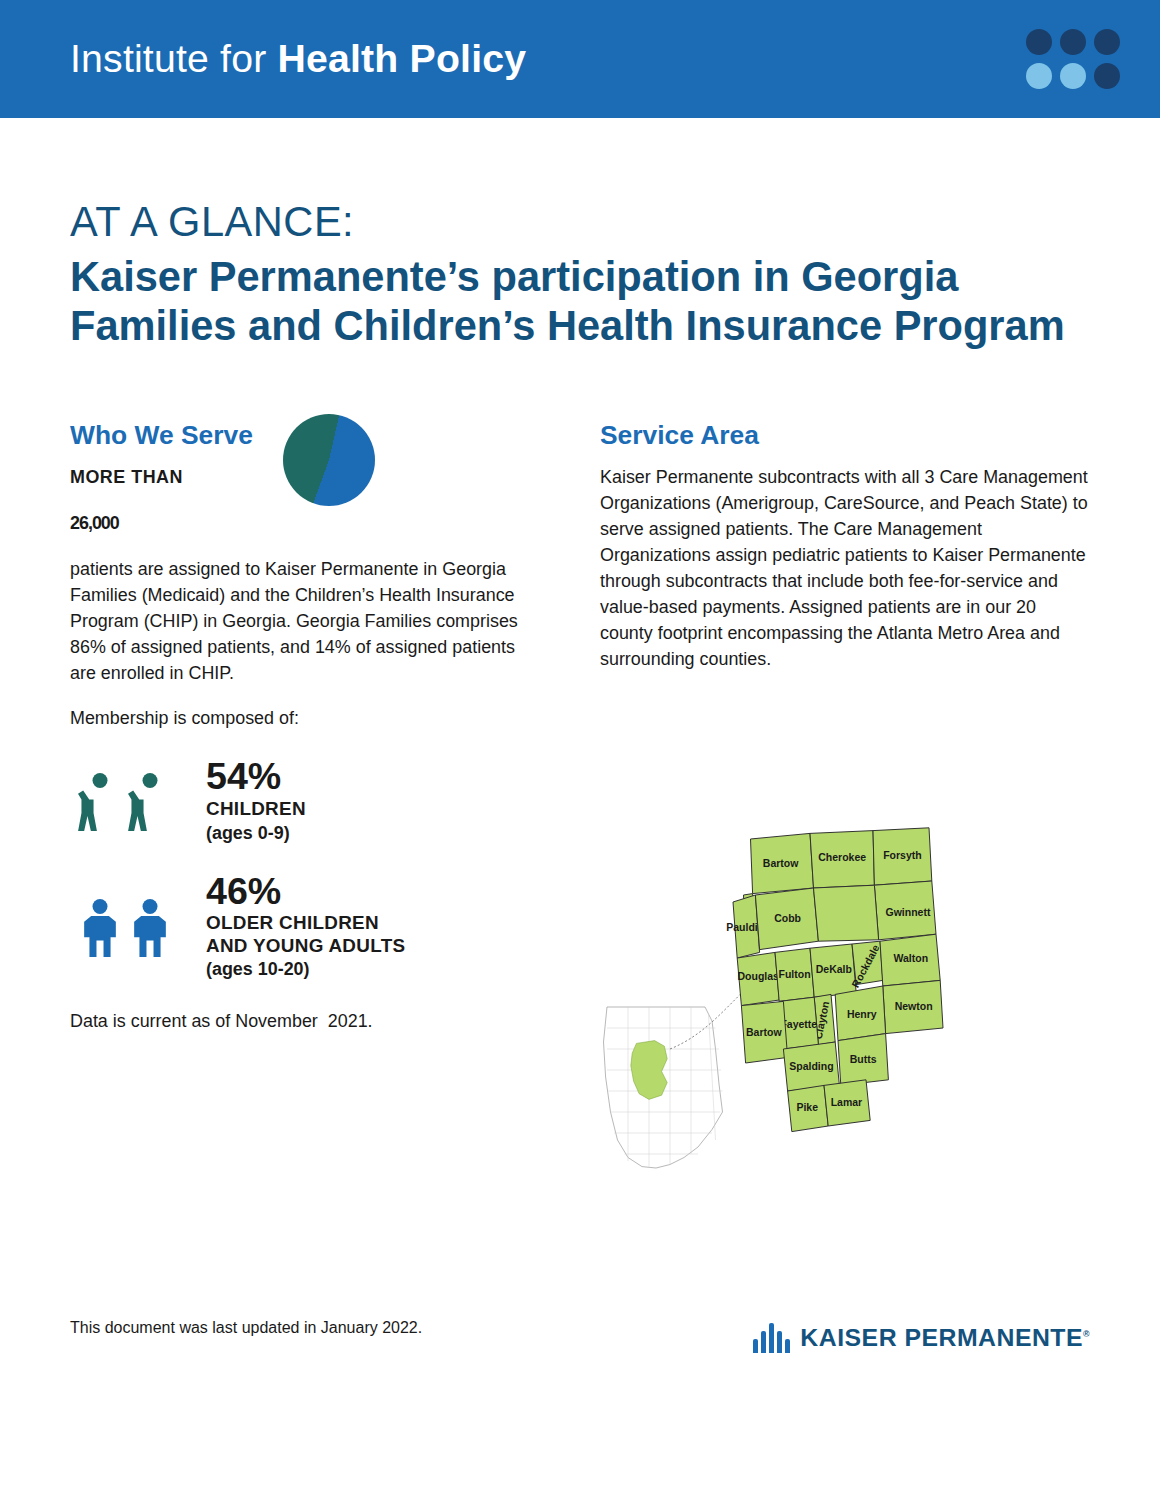Institute for Health Policy
AT A GLANCE:
Kaiser Permanente’s participation in Georgia Families and Children’s Health Insurance Program
Who We Serve
MORE THAN
26,000
patients are assigned to Kaiser Permanente in Georgia Families (Medicaid) and the Children’s Health Insurance Program (CHIP) in Georgia. Georgia Families comprises 86% of assigned patients, and 14% of assigned patients are enrolled in CHIP.
Membership is composed of:
54%
CHILDREN
(ages 0-9)
46%
OLDER CHILDREN
AND YOUNG ADULTS
(ages 10-20)
Data is current as of November 2021.
Service Area
Kaiser Permanente subcontracts with all 3 Care Management Organizations (Amerigroup, CareSource, and Peach State) to serve assigned patients. The Care Management Organizations assign pediatric patients to Kaiser Permanente through subcontracts that include both fee-for-service and value-based payments. Assigned patients are in our 20 county footprint encompassing the Atlanta Metro Area and surrounding counties.
Bartow Cherokee Forsyth Paulding Cobb Gwinnett Douglas Fulton DeKalb Rockdale Walton Newton Clayton Henry Fayette Bartow Spalding Butts Pike Lamar
This document was last updated in January 2022.
KAISER PERMANENTE®